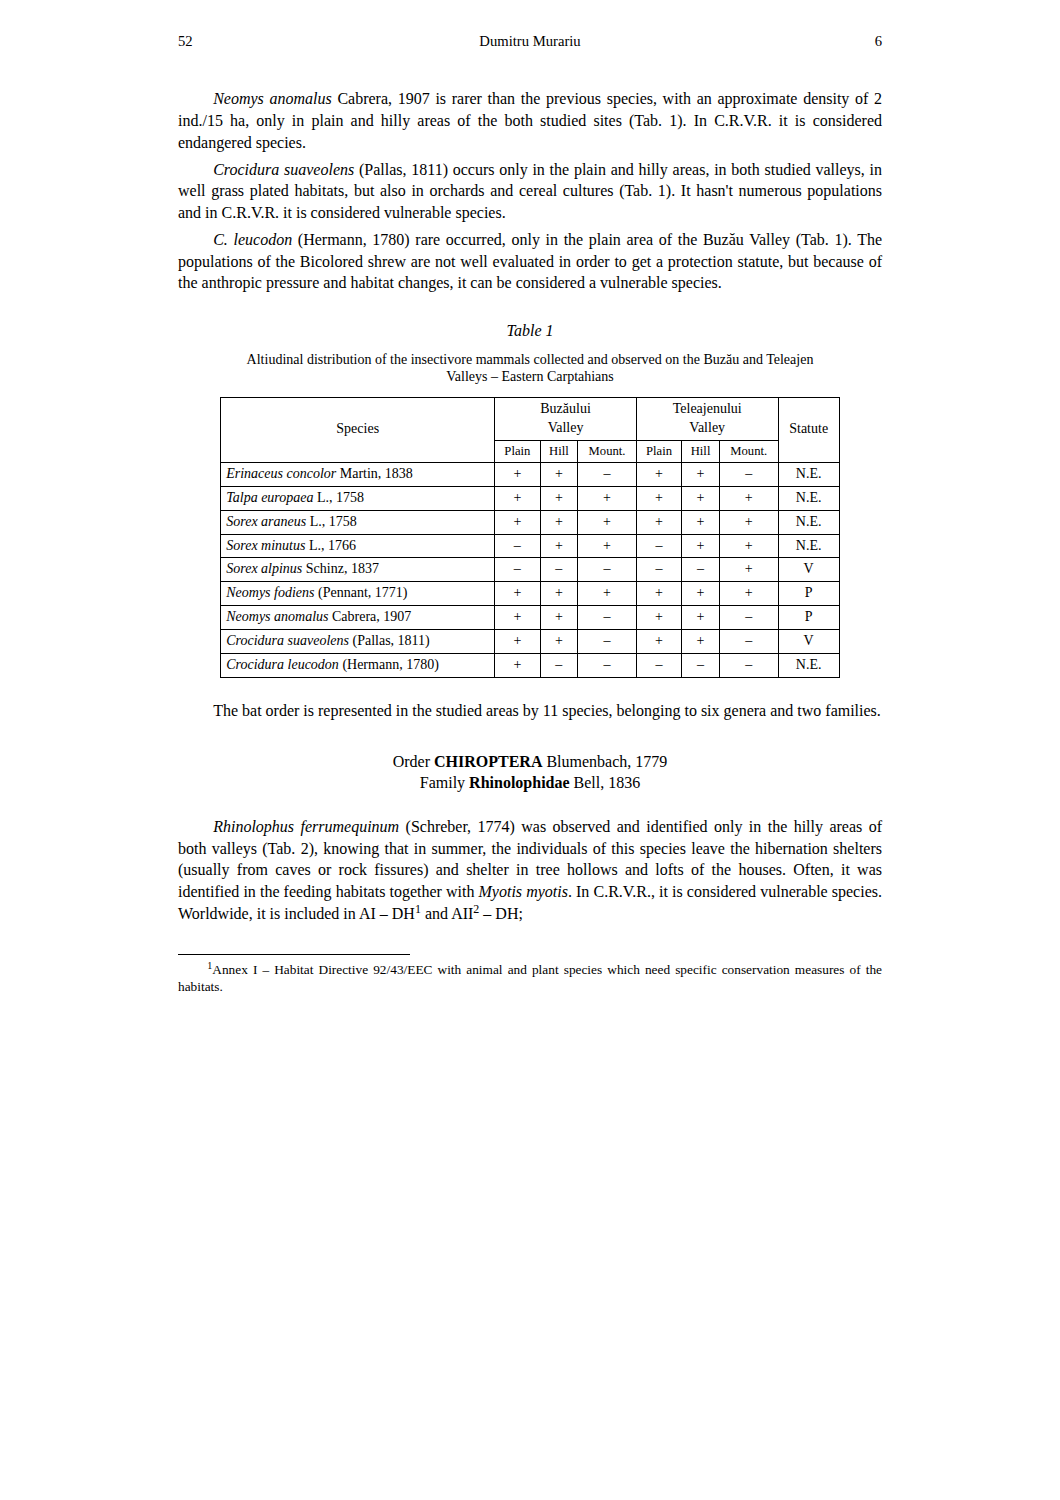52
Dumitru Murariu
6
Neomys anomalus Cabrera, 1907 is rarer than the previous species, with an approximate density of 2 ind./15 ha, only in plain and hilly areas of the both studied sites (Tab. 1). In C.R.V.R. it is considered endangered species.
Crocidura suaveolens (Pallas, 1811) occurs only in the plain and hilly areas, in both studied valleys, in well grass plated habitats, but also in orchards and cereal cultures (Tab. 1). It hasn't numerous populations and in C.R.V.R. it is considered vulnerable species.
C. leucodon (Hermann, 1780) rare occurred, only in the plain area of the Buzău Valley (Tab. 1). The populations of the Bicolored shrew are not well evaluated in order to get a protection statute, but because of the anthropic pressure and habitat changes, it can be considered a vulnerable species.
Table 1
Altiudinal distribution of the insectivore mammals collected and observed on the Buzău and Teleajen
Valleys – Eastern Carptahians
| Species | Buzăului Valley | Teleajenului Valley | Statute |
| --- | --- | --- | --- |
| Plain | Hill | Mount. | Plain | Hill | Mount. |
| Erinaceus concolor Martin, 1838 | + | + | – | + | + | – | N.E. |
| Talpa europaea L., 1758 | + | + | + | + | + | + | N.E. |
| Sorex araneus L., 1758 | + | + | + | + | + | + | N.E. |
| Sorex minutus L., 1766 | – | + | + | – | + | + | N.E. |
| Sorex alpinus Schinz, 1837 | – | – | – | – | – | + | V |
| Neomys fodiens (Pennant, 1771) | + | + | + | + | + | + | P |
| Neomys anomalus Cabrera, 1907 | + | + | – | + | + | – | P |
| Crocidura suaveolens (Pallas, 1811) | + | + | – | + | + | – | V |
| Crocidura leucodon (Hermann, 1780) | + | – | – | – | – | – | N.E. |
The bat order is represented in the studied areas by 11 species, belonging to six genera and two families.
Order CHIROPTERA Blumenbach, 1779
Family Rhinolophidae Bell, 1836
Rhinolophus ferrumequinum (Schreber, 1774) was observed and identified only in the hilly areas of both valleys (Tab. 2), knowing that in summer, the individuals of this species leave the hibernation shelters (usually from caves or rock fissures) and shelter in tree hollows and lofts of the houses. Often, it was identified in the feeding habitats together with Myotis myotis. In C.R.V.R., it is considered vulnerable species. Worldwide, it is included in AI – DH1 and AII2 – DH;
1Annex I – Habitat Directive 92/43/EEC with animal and plant species which need specific conservation measures of the habitats.